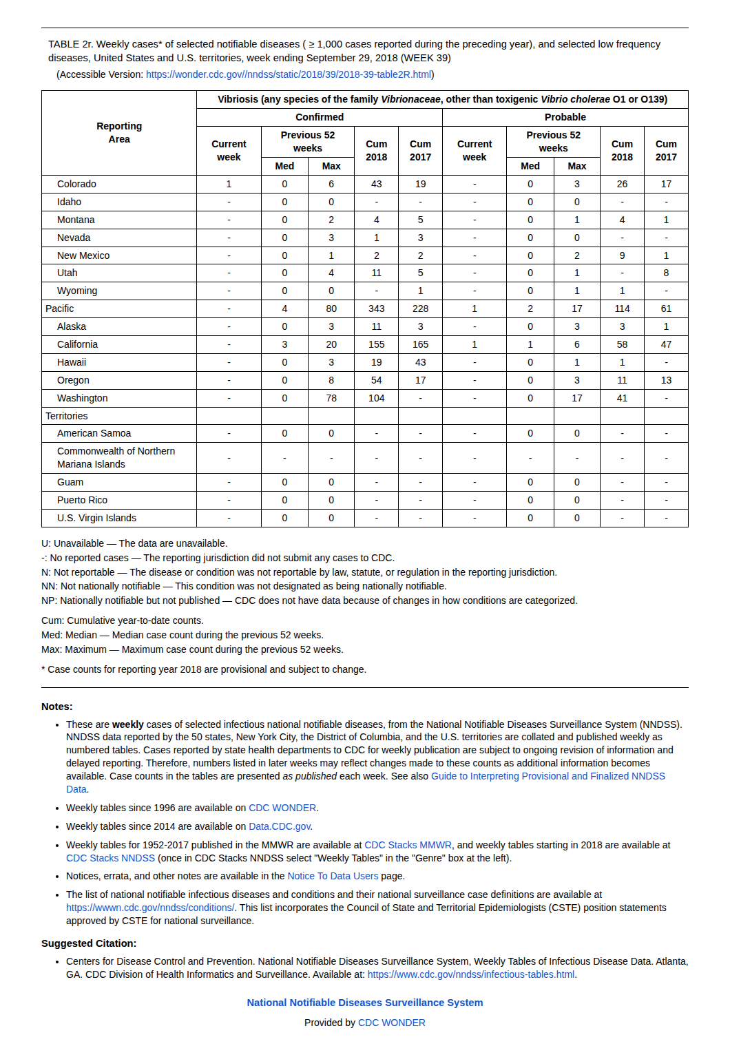TABLE 2r. Weekly cases* of selected notifiable diseases ( ≥ 1,000 cases reported during the preceding year), and selected low frequency diseases, United States and U.S. territories, week ending September 29, 2018 (WEEK 39)
(Accessible Version: https://wonder.cdc.gov//nndss/static/2018/39/2018-39-table2R.html)
| Reporting Area | Vibriosis (any species of the family Vibrionaceae , other than toxigenic Vibrio cholerae O1 or O139) |
| --- | --- |
| Confirmed | Probable |
| Current week | Previous 52 weeks | Cum 2018 | Cum 2017 | Current week | Previous 52 weeks | Cum 2018 | Cum 2017 |
| Med | Max | Med | Max |
| Colorado | 1 | 0 | 6 | 43 | 19 | - | 0 | 3 | 26 | 17 |
| Idaho | - | 0 | 0 | - | - | - | 0 | 0 | - | - |
| Montana | - | 0 | 2 | 4 | 5 | - | 0 | 1 | 4 | 1 |
| Nevada | - | 0 | 3 | 1 | 3 | - | 0 | 0 | - | - |
| New Mexico | - | 0 | 1 | 2 | 2 | - | 0 | 2 | 9 | 1 |
| Utah | - | 0 | 4 | 11 | 5 | - | 0 | 1 | - | 8 |
| Wyoming | - | 0 | 0 | - | 1 | - | 0 | 1 | 1 | - |
| Pacific | - | 4 | 80 | 343 | 228 | 1 | 2 | 17 | 114 | 61 |
| Alaska | - | 0 | 3 | 11 | 3 | - | 0 | 3 | 3 | 1 |
| California | - | 3 | 20 | 155 | 165 | 1 | 1 | 6 | 58 | 47 |
| Hawaii | - | 0 | 3 | 19 | 43 | - | 0 | 1 | 1 | - |
| Oregon | - | 0 | 8 | 54 | 17 | - | 0 | 3 | 11 | 13 |
| Washington | - | 0 | 78 | 104 | - | - | 0 | 17 | 41 | - |
| Territories | | | | | | | | | | |
| American Samoa | - | 0 | 0 | - | - | - | 0 | 0 | - | - |
| Commonwealth of Northern Mariana Islands | - | - | - | - | - | - | - | - | - | - |
| Guam | - | 0 | 0 | - | - | - | 0 | 0 | - | - |
| Puerto Rico | - | 0 | 0 | - | - | - | 0 | 0 | - | - |
| U.S. Virgin Islands | - | 0 | 0 | - | - | - | 0 | 0 | - | - |
U: Unavailable — The data are unavailable.
-: No reported cases — The reporting jurisdiction did not submit any cases to CDC.
N: Not reportable — The disease or condition was not reportable by law, statute, or regulation in the reporting jurisdiction.
NN: Not nationally notifiable — This condition was not designated as being nationally notifiable.
NP: Nationally notifiable but not published — CDC does not have data because of changes in how conditions are categorized.
Cum: Cumulative year-to-date counts.
Med: Median — Median case count during the previous 52 weeks.
Max: Maximum — Maximum case count during the previous 52 weeks.
* Case counts for reporting year 2018 are provisional and subject to change.
Notes:
These are weekly cases of selected infectious national notifiable diseases, from the National Notifiable Diseases Surveillance System (NNDSS). NNDSS data reported by the 50 states, New York City, the District of Columbia, and the U.S. territories are collated and published weekly as numbered tables. Cases reported by state health departments to CDC for weekly publication are subject to ongoing revision of information and delayed reporting. Therefore, numbers listed in later weeks may reflect changes made to these counts as additional information becomes available. Case counts in the tables are presented as published each week. See also Guide to Interpreting Provisional and Finalized NNDSS Data.
Weekly tables since 1996 are available on CDC WONDER.
Weekly tables since 2014 are available on Data.CDC.gov.
Weekly tables for 1952-2017 published in the MMWR are available at CDC Stacks MMWR, and weekly tables starting in 2018 are available at CDC Stacks NNDSS (once in CDC Stacks NNDSS select "Weekly Tables" in the "Genre" box at the left).
Notices, errata, and other notes are available in the Notice To Data Users page.
The list of national notifiable infectious diseases and conditions and their national surveillance case definitions are available at https://wwwn.cdc.gov/nndss/conditions/. This list incorporates the Council of State and Territorial Epidemiologists (CSTE) position statements approved by CSTE for national surveillance.
Suggested Citation:
Centers for Disease Control and Prevention. National Notifiable Diseases Surveillance System, Weekly Tables of Infectious Disease Data. Atlanta, GA. CDC Division of Health Informatics and Surveillance. Available at: https://www.cdc.gov/nndss/infectious-tables.html.
National Notifiable Diseases Surveillance System
Provided by CDC WONDER